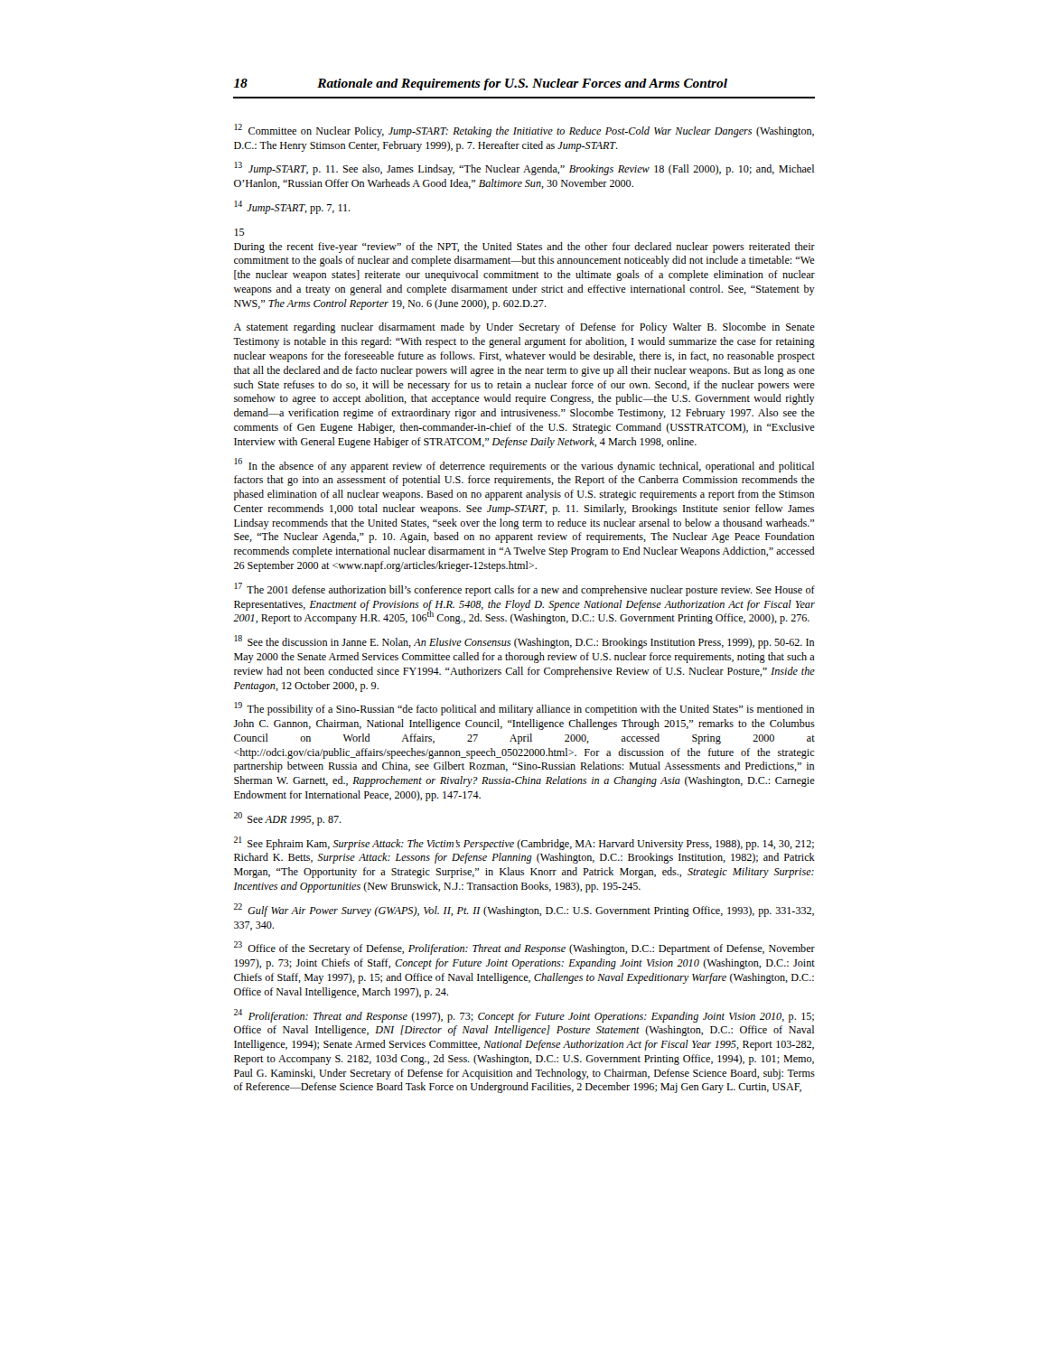18 Rationale and Requirements for U.S. Nuclear Forces and Arms Control
12 Committee on Nuclear Policy, Jump-START: Retaking the Initiative to Reduce Post-Cold War Nuclear Dangers (Washington, D.C.: The Henry Stimson Center, February 1999), p. 7. Hereafter cited as Jump-START.
13 Jump-START, p. 11. See also, James Lindsay, “The Nuclear Agenda,” Brookings Review 18 (Fall 2000), p. 10; and, Michael O’Hanlon, “Russian Offer On Warheads A Good Idea,” Baltimore Sun, 30 November 2000.
14 Jump-START, pp. 7, 11.
15
During the recent five-year “review” of the NPT, the United States and the other four declared nuclear powers reiterated their commitment to the goals of nuclear and complete disarmament—but this announcement noticeably did not include a timetable: “We [the nuclear weapon states] reiterate our unequivocal commitment to the ultimate goals of a complete elimination of nuclear weapons and a treaty on general and complete disarmament under strict and effective international control. See, “Statement by NWS,” The Arms Control Reporter 19, No. 6 (June 2000), p. 602.D.27.
A statement regarding nuclear disarmament made by Under Secretary of Defense for Policy Walter B. Slocombe in Senate Testimony is notable in this regard: “With respect to the general argument for abolition, I would summarize the case for retaining nuclear weapons for the foreseeable future as follows. First, whatever would be desirable, there is, in fact, no reasonable prospect that all the declared and de facto nuclear powers will agree in the near term to give up all their nuclear weapons. But as long as one such State refuses to do so, it will be necessary for us to retain a nuclear force of our own. Second, if the nuclear powers were somehow to agree to accept abolition, that acceptance would require Congress, the public—the U.S. Government would rightly demand—a verification regime of extraordinary rigor and intrusiveness.” Slocombe Testimony, 12 February 1997. Also see the comments of Gen Eugene Habiger, then-commander-in-chief of the U.S. Strategic Command (USSTRATCOM), in “Exclusive Interview with General Eugene Habiger of STRATCOM,” Defense Daily Network, 4 March 1998, online.
16 In the absence of any apparent review of deterrence requirements or the various dynamic technical, operational and political factors that go into an assessment of potential U.S. force requirements, the Report of the Canberra Commission recommends the phased elimination of all nuclear weapons. Based on no apparent analysis of U.S. strategic requirements a report from the Stimson Center recommends 1,000 total nuclear weapons. See Jump-START, p. 11. Similarly, Brookings Institute senior fellow James Lindsay recommends that the United States, “seek over the long term to reduce its nuclear arsenal to below a thousand warheads.” See, “The Nuclear Agenda,” p. 10. Again, based on no apparent review of requirements, The Nuclear Age Peace Foundation recommends complete international nuclear disarmament in “A Twelve Step Program to End Nuclear Weapons Addiction,” accessed 26 September 2000 at <www.napf.org/articles/krieger-12steps.html>.
17 The 2001 defense authorization bill’s conference report calls for a new and comprehensive nuclear posture review. See House of Representatives, Enactment of Provisions of H.R. 5408, the Floyd D. Spence National Defense Authorization Act for Fiscal Year 2001, Report to Accompany H.R. 4205, 106th Cong., 2d. Sess. (Washington, D.C.: U.S. Government Printing Office, 2000), p. 276.
18 See the discussion in Janne E. Nolan, An Elusive Consensus (Washington, D.C.: Brookings Institution Press, 1999), pp. 50-62. In May 2000 the Senate Armed Services Committee called for a thorough review of U.S. nuclear force requirements, noting that such a review had not been conducted since FY1994. “Authorizers Call for Comprehensive Review of U.S. Nuclear Posture,” Inside the Pentagon, 12 October 2000, p. 9.
19 The possibility of a Sino-Russian “de facto political and military alliance in competition with the United States” is mentioned in John C. Gannon, Chairman, National Intelligence Council, “Intelligence Challenges Through 2015,” remarks to the Columbus Council on World Affairs, 27 April 2000, accessed Spring 2000 at <http://odci.gov/cia/public_affairs/speeches/gannon_speech_05022000.html>. For a discussion of the future of the strategic partnership between Russia and China, see Gilbert Rozman, “Sino-Russian Relations: Mutual Assessments and Predictions,” in Sherman W. Garnett, ed., Rapprochement or Rivalry? Russia-China Relations in a Changing Asia (Washington, D.C.: Carnegie Endowment for International Peace, 2000), pp. 147-174.
20 See ADR 1995, p. 87.
21 See Ephraim Kam, Surprise Attack: The Victim’s Perspective (Cambridge, MA: Harvard University Press, 1988), pp. 14, 30, 212; Richard K. Betts, Surprise Attack: Lessons for Defense Planning (Washington, D.C.: Brookings Institution, 1982); and Patrick Morgan, “The Opportunity for a Strategic Surprise,” in Klaus Knorr and Patrick Morgan, eds., Strategic Military Surprise: Incentives and Opportunities (New Brunswick, N.J.: Transaction Books, 1983), pp. 195-245.
22 Gulf War Air Power Survey (GWAPS), Vol. II, Pt. II (Washington, D.C.: U.S. Government Printing Office, 1993), pp. 331-332, 337, 340.
23 Office of the Secretary of Defense, Proliferation: Threat and Response (Washington, D.C.: Department of Defense, November 1997), p. 73; Joint Chiefs of Staff, Concept for Future Joint Operations: Expanding Joint Vision 2010 (Washington, D.C.: Joint Chiefs of Staff, May 1997), p. 15; and Office of Naval Intelligence, Challenges to Naval Expeditionary Warfare (Washington, D.C.: Office of Naval Intelligence, March 1997), p. 24.
24 Proliferation: Threat and Response (1997), p. 73; Concept for Future Joint Operations: Expanding Joint Vision 2010, p. 15; Office of Naval Intelligence, DNI [Director of Naval Intelligence] Posture Statement (Washington, D.C.: Office of Naval Intelligence, 1994); Senate Armed Services Committee, National Defense Authorization Act for Fiscal Year 1995, Report 103-282, Report to Accompany S. 2182, 103d Cong., 2d Sess. (Washington, D.C.: U.S. Government Printing Office, 1994), p. 101; Memo, Paul G. Kaminski, Under Secretary of Defense for Acquisition and Technology, to Chairman, Defense Science Board, subj: Terms of Reference—Defense Science Board Task Force on Underground Facilities, 2 December 1996; Maj Gen Gary L. Curtin, USAF,